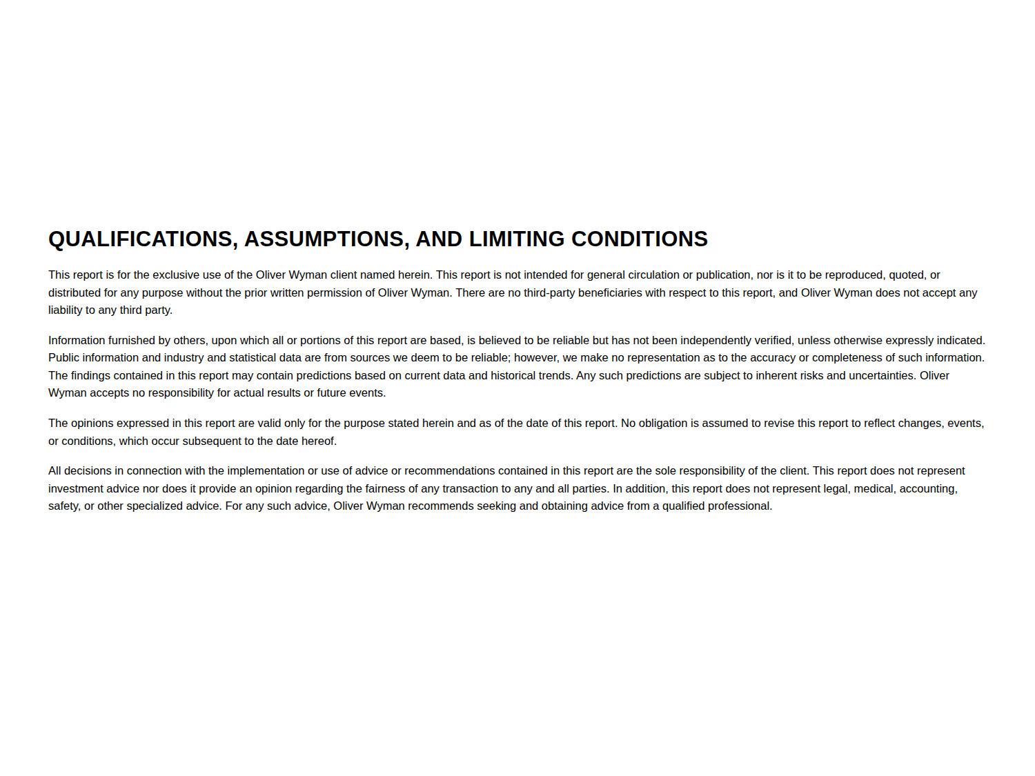Qualifications, Assumptions, and Limiting Conditions
This report is for the exclusive use of the Oliver Wyman client named herein. This report is not intended for general circulation or publication, nor is it to be reproduced, quoted, or distributed for any purpose without the prior written permission of Oliver Wyman. There are no third-party beneficiaries with respect to this report, and Oliver Wyman does not accept any liability to any third party.
Information furnished by others, upon which all or portions of this report are based, is believed to be reliable but has not been independently verified, unless otherwise expressly indicated. Public information and industry and statistical data are from sources we deem to be reliable; however, we make no representation as to the accuracy or completeness of such information. The findings contained in this report may contain predictions based on current data and historical trends. Any such predictions are subject to inherent risks and uncertainties. Oliver Wyman accepts no responsibility for actual results or future events.
The opinions expressed in this report are valid only for the purpose stated herein and as of the date of this report. No obligation is assumed to revise this report to reflect changes, events, or conditions, which occur subsequent to the date hereof.
All decisions in connection with the implementation or use of advice or recommendations contained in this report are the sole responsibility of the client. This report does not represent investment advice nor does it provide an opinion regarding the fairness of any transaction to any and all parties. In addition, this report does not represent legal, medical, accounting, safety, or other specialized advice. For any such advice, Oliver Wyman recommends seeking and obtaining advice from a qualified professional.